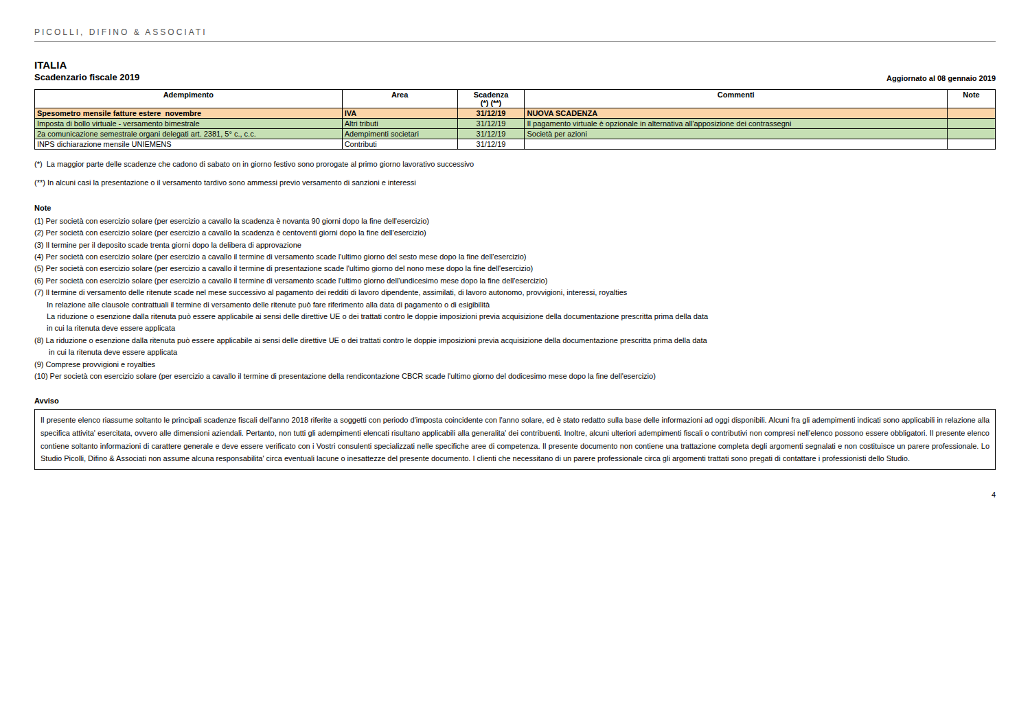PICOLLI, DIFINO & ASSOCIATI
ITALIA
Scadenzario fiscale 2019
Aggiornato al 08 gennaio 2019
| Adempimento | Area | Scadenza (*) (**) | Commenti | Note |
| --- | --- | --- | --- | --- |
| Spesometro mensile fatture estere novembre | IVA | 31/12/19 | NUOVA SCADENZA | |
| Imposta di bollo virtuale - versamento bimestrale | Altri tributi | 31/12/19 | Il pagamento virtuale è opzionale in alternativa all'apposizione dei contrassegni | |
| 2a comunicazione semestrale organi delegati art. 2381, 5° c., c.c. | Adempimenti societari | 31/12/19 | Società per azioni | |
| INPS dichiarazione mensile UNIEMENS | Contributi | 31/12/19 | | |
(*) La maggior parte delle scadenze che cadono di sabato on in giorno festivo sono prorogate al primo giorno lavorativo successivo
(**) In alcuni casi la presentazione o il versamento tardivo sono ammessi previo versamento di sanzioni e interessi
Note
(1) Per società con esercizio solare (per esercizio a cavallo la scadenza è novanta 90 giorni dopo la fine dell'esercizio)
(2) Per società con esercizio solare (per esercizio a cavallo la scadenza è centoventi giorni dopo la fine dell'esercizio)
(3) Il termine per il deposito scade trenta giorni dopo la delibera di approvazione
(4) Per società con esercizio solare (per esercizio a cavallo il termine di versamento scade l'ultimo giorno del sesto mese dopo la fine dell'esercizio)
(5) Per società con esercizio solare (per esercizio a cavallo il termine di presentazione scade l'ultimo giorno del nono mese dopo la fine dell'esercizio)
(6) Per società con esercizio solare (per esercizio a cavallo il termine di versamento scade l'ultimo giorno dell'undicesimo mese dopo la fine dell'esercizio)
(7) Il termine di versamento delle ritenute scade nel mese successivo al pagamento dei redditi di lavoro dipendente, assimilati, di lavoro autonomo, provvigioni, interessi, royalties
In relazione alle clausole contrattuali il termine di versamento delle ritenute può fare riferimento alla data di pagamento o di esigibilità
La riduzione o esenzione dalla ritenuta può essere applicabile ai sensi delle direttive UE o dei trattati contro le doppie imposizioni previa acquisizione della documentazione prescritta prima della data
in cui la ritenuta deve essere applicata
(8) La riduzione o esenzione dalla ritenuta può essere applicabile ai sensi delle direttive UE o dei trattati contro le doppie imposizioni previa acquisizione della documentazione prescritta prima della data
in cui la ritenuta deve essere applicata
(9) Comprese provvigioni e royalties
(10) Per società con esercizio solare (per esercizio a cavallo il termine di presentazione della rendicontazione CBCR scade l'ultimo giorno del dodicesimo mese dopo la fine dell'esercizio)
Avviso
Il presente elenco riassume soltanto le principali scadenze fiscali dell'anno 2018 riferite a soggetti con periodo d'imposta coincidente con l'anno solare, ed è stato redatto sulla base delle informazioni ad oggi disponibili. Alcuni fra gli adempimenti indicati sono applicabili in relazione alla specifica attivita' esercitata, ovvero alle dimensioni aziendali. Pertanto, non tutti gli adempimenti elencati risultano applicabili alla generalita' dei contribuenti. Inoltre, alcuni ulteriori adempimenti fiscali o contributivi non compresi nell'elenco possono essere obbligatori. Il presente elenco contiene soltanto informazioni di carattere generale e deve essere verificato con i Vostri consulenti specializzati nelle specifiche aree di competenza. Il presente documento non contiene una trattazione completa degli argomenti segnalati e non costituisce un parere professionale. Lo Studio Picolli, Difino & Associati non assume alcuna responsabilita' circa eventuali lacune o inesattezze del presente documento. I clienti che necessitano di un parere professionale circa gli argomenti trattati sono pregati di contattare i professionisti dello Studio.
4